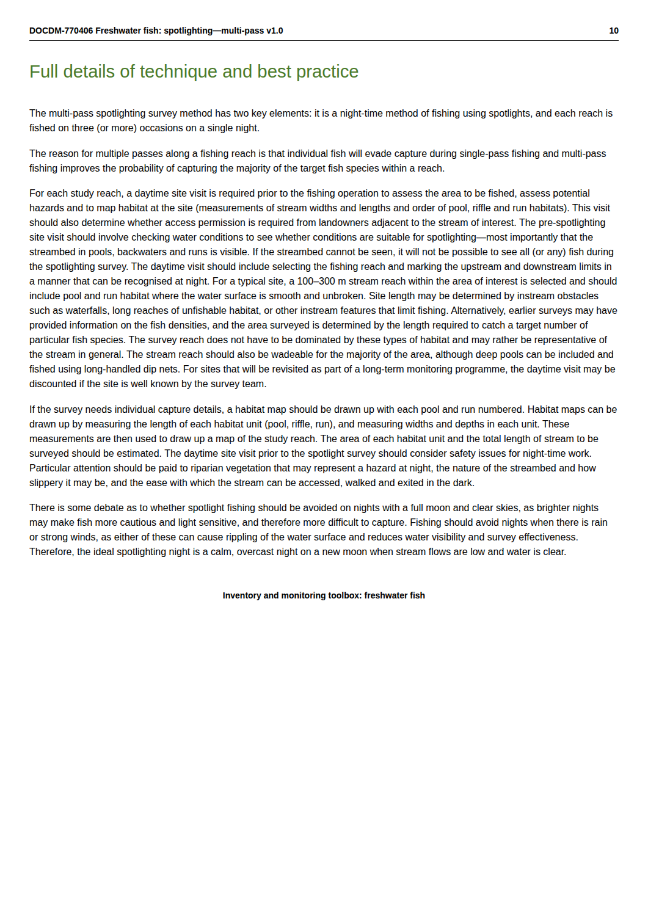DOCDM-770406 Freshwater fish: spotlighting—multi-pass v1.0 10
Full details of technique and best practice
The multi-pass spotlighting survey method has two key elements: it is a night-time method of fishing using spotlights, and each reach is fished on three (or more) occasions on a single night.
The reason for multiple passes along a fishing reach is that individual fish will evade capture during single-pass fishing and multi-pass fishing improves the probability of capturing the majority of the target fish species within a reach.
For each study reach, a daytime site visit is required prior to the fishing operation to assess the area to be fished, assess potential hazards and to map habitat at the site (measurements of stream widths and lengths and order of pool, riffle and run habitats). This visit should also determine whether access permission is required from landowners adjacent to the stream of interest. The pre-spotlighting site visit should involve checking water conditions to see whether conditions are suitable for spotlighting—most importantly that the streambed in pools, backwaters and runs is visible. If the streambed cannot be seen, it will not be possible to see all (or any) fish during the spotlighting survey. The daytime visit should include selecting the fishing reach and marking the upstream and downstream limits in a manner that can be recognised at night. For a typical site, a 100–300 m stream reach within the area of interest is selected and should include pool and run habitat where the water surface is smooth and unbroken. Site length may be determined by instream obstacles such as waterfalls, long reaches of unfishable habitat, or other instream features that limit fishing. Alternatively, earlier surveys may have provided information on the fish densities, and the area surveyed is determined by the length required to catch a target number of particular fish species. The survey reach does not have to be dominated by these types of habitat and may rather be representative of the stream in general. The stream reach should also be wadeable for the majority of the area, although deep pools can be included and fished using long-handled dip nets. For sites that will be revisited as part of a long-term monitoring programme, the daytime visit may be discounted if the site is well known by the survey team.
If the survey needs individual capture details, a habitat map should be drawn up with each pool and run numbered. Habitat maps can be drawn up by measuring the length of each habitat unit (pool, riffle, run), and measuring widths and depths in each unit. These measurements are then used to draw up a map of the study reach. The area of each habitat unit and the total length of stream to be surveyed should be estimated. The daytime site visit prior to the spotlight survey should consider safety issues for night-time work. Particular attention should be paid to riparian vegetation that may represent a hazard at night, the nature of the streambed and how slippery it may be, and the ease with which the stream can be accessed, walked and exited in the dark.
There is some debate as to whether spotlight fishing should be avoided on nights with a full moon and clear skies, as brighter nights may make fish more cautious and light sensitive, and therefore more difficult to capture. Fishing should avoid nights when there is rain or strong winds, as either of these can cause rippling of the water surface and reduces water visibility and survey effectiveness. Therefore, the ideal spotlighting night is a calm, overcast night on a new moon when stream flows are low and water is clear.
Inventory and monitoring toolbox: freshwater fish